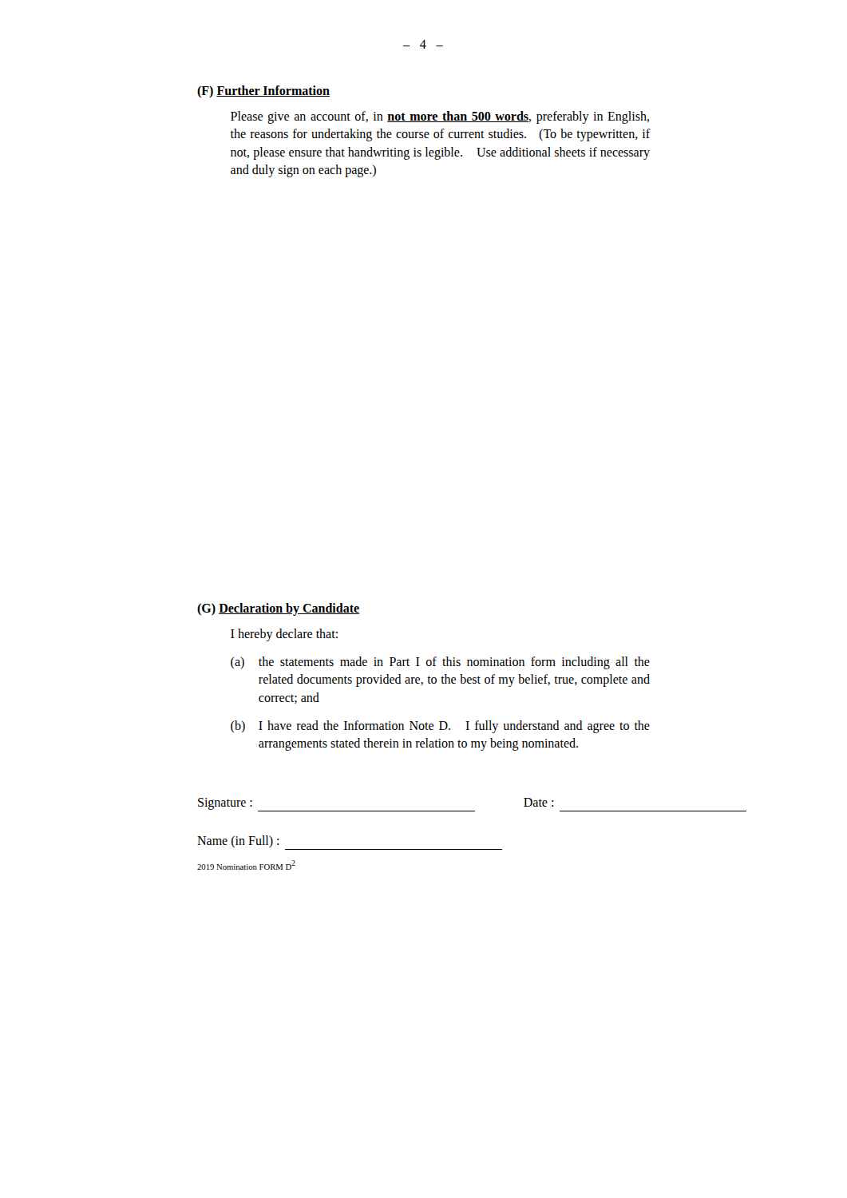– 4 –
(F) Further Information
Please give an account of, in not more than 500 words, preferably in English, the reasons for undertaking the course of current studies. (To be typewritten, if not, please ensure that handwriting is legible. Use additional sheets if necessary and duly sign on each page.)
(G) Declaration by Candidate
I hereby declare that:
(a) the statements made in Part I of this nomination form including all the related documents provided are, to the best of my belief, true, complete and correct; and
(b) I have read the Information Note D. I fully understand and agree to the arrangements stated therein in relation to my being nominated.
Signature : Date :
Name (in Full) :
2019 Nomination FORM D2